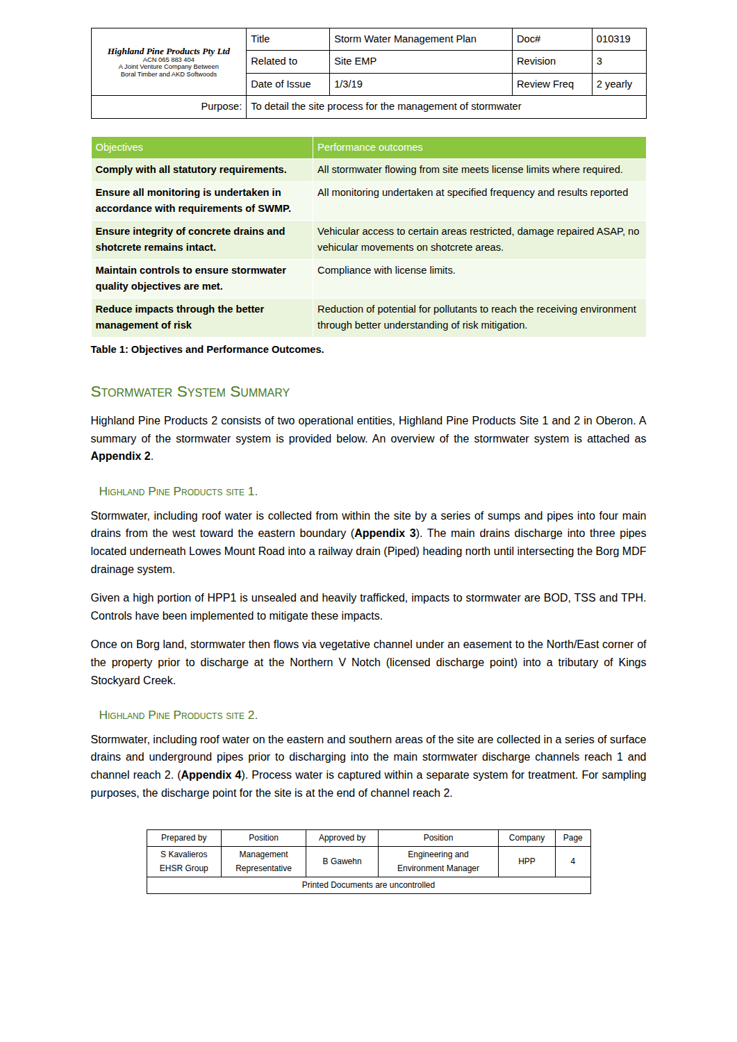| Highland Pine Products Pty Ltd ACN 065 883 404 A Joint Venture Company Between Boral Timber and AKD Softwoods | Title | Storm Water Management Plan | Doc# | 010319 |
| Related to | Site EMP | Revision | 3 |
| Date of Issue | 1/3/19 | Review Freq | 2 yearly |
| Purpose: | To detail the site process for the management of stormwater |
| Objectives | Performance outcomes |
| --- | --- |
| Comply with all statutory requirements. | All stormwater flowing from site meets license limits where required. |
| Ensure all monitoring is undertaken in accordance with requirements of SWMP. | All monitoring undertaken at specified frequency and results reported |
| Ensure integrity of concrete drains and shotcrete remains intact. | Vehicular access to certain areas restricted, damage repaired ASAP, no vehicular movements on shotcrete areas. |
| Maintain controls to ensure stormwater quality objectives are met. | Compliance with license limits. |
| Reduce impacts through the better management of risk | Reduction of potential for pollutants to reach the receiving environment through better understanding of risk mitigation. |
Table 1: Objectives and Performance Outcomes.
Stormwater System Summary
Highland Pine Products 2 consists of two operational entities, Highland Pine Products Site 1 and 2 in Oberon. A summary of the stormwater system is provided below. An overview of the stormwater system is attached as Appendix 2.
Highland Pine Products site 1.
Stormwater, including roof water is collected from within the site by a series of sumps and pipes into four main drains from the west toward the eastern boundary (Appendix 3). The main drains discharge into three pipes located underneath Lowes Mount Road into a railway drain (Piped) heading north until intersecting the Borg MDF drainage system.
Given a high portion of HPP1 is unsealed and heavily trafficked, impacts to stormwater are BOD, TSS and TPH. Controls have been implemented to mitigate these impacts.
Once on Borg land, stormwater then flows via vegetative channel under an easement to the North/East corner of the property prior to discharge at the Northern V Notch (licensed discharge point) into a tributary of Kings Stockyard Creek.
Highland Pine Products site 2.
Stormwater, including roof water on the eastern and southern areas of the site are collected in a series of surface drains and underground pipes prior to discharging into the main stormwater discharge channels reach 1 and channel reach 2. (Appendix 4). Process water is captured within a separate system for treatment. For sampling purposes, the discharge point for the site is at the end of channel reach 2.
| Prepared by | Position | Approved by | Position | Company | Page |
| --- | --- | --- | --- | --- | --- |
| S Kavalieros EHSR Group | Management Representative | B Gawehn | Engineering and Environment Manager | HPP | 4 |
| Printed Documents are uncontrolled |